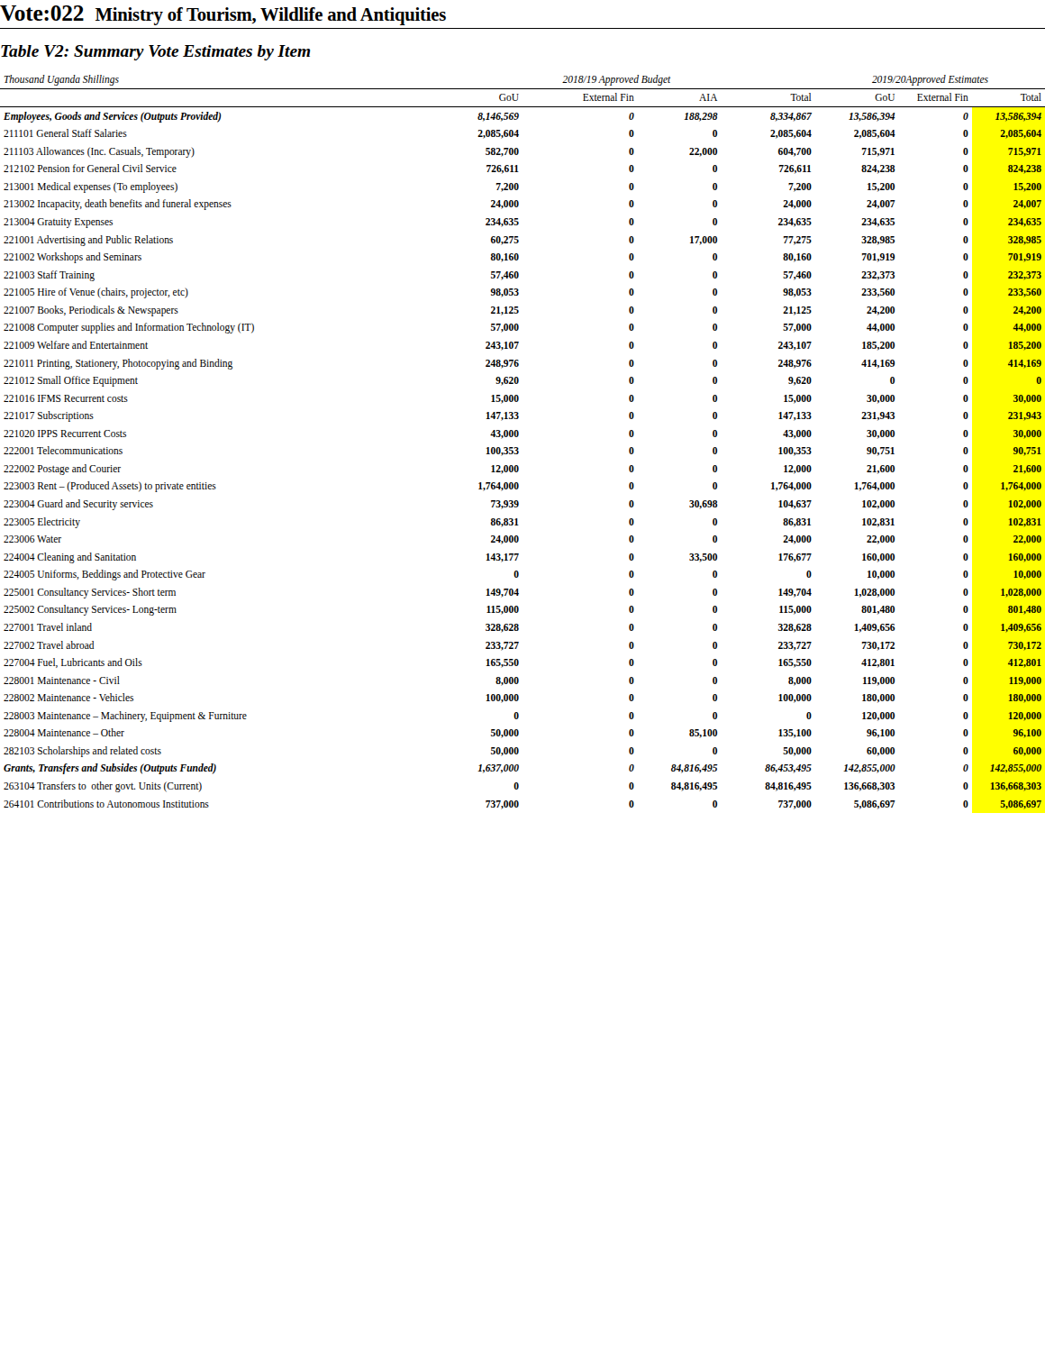Vote:022 Ministry of Tourism, Wildlife and Antiquities
Table V2: Summary Vote Estimates by Item
| Thousand Uganda Shillings | 2018/19 Approved Budget | 2019/20Approved Estimates |
| | GoU | External Fin | AIA | Total | GoU | External Fin | Total |
| Employees, Goods and Services (Outputs Provided) | 8,146,569 | 0 | 188,298 | 8,334,867 | 13,586,394 | 0 | 13,586,394 |
| 211101 General Staff Salaries | 2,085,604 | 0 | 0 | 2,085,604 | 2,085,604 | 0 | 2,085,604 |
| 211103 Allowances (Inc. Casuals, Temporary) | 582,700 | 0 | 22,000 | 604,700 | 715,971 | 0 | 715,971 |
| 212102 Pension for General Civil Service | 726,611 | 0 | 0 | 726,611 | 824,238 | 0 | 824,238 |
| 213001 Medical expenses (To employees) | 7,200 | 0 | 0 | 7,200 | 15,200 | 0 | 15,200 |
| 213002 Incapacity, death benefits and funeral expenses | 24,000 | 0 | 0 | 24,000 | 24,007 | 0 | 24,007 |
| 213004 Gratuity Expenses | 234,635 | 0 | 0 | 234,635 | 234,635 | 0 | 234,635 |
| 221001 Advertising and Public Relations | 60,275 | 0 | 17,000 | 77,275 | 328,985 | 0 | 328,985 |
| 221002 Workshops and Seminars | 80,160 | 0 | 0 | 80,160 | 701,919 | 0 | 701,919 |
| 221003 Staff Training | 57,460 | 0 | 0 | 57,460 | 232,373 | 0 | 232,373 |
| 221005 Hire of Venue (chairs, projector, etc) | 98,053 | 0 | 0 | 98,053 | 233,560 | 0 | 233,560 |
| 221007 Books, Periodicals & Newspapers | 21,125 | 0 | 0 | 21,125 | 24,200 | 0 | 24,200 |
| 221008 Computer supplies and Information Technology (IT) | 57,000 | 0 | 0 | 57,000 | 44,000 | 0 | 44,000 |
| 221009 Welfare and Entertainment | 243,107 | 0 | 0 | 243,107 | 185,200 | 0 | 185,200 |
| 221011 Printing, Stationery, Photocopying and Binding | 248,976 | 0 | 0 | 248,976 | 414,169 | 0 | 414,169 |
| 221012 Small Office Equipment | 9,620 | 0 | 0 | 9,620 | 0 | 0 | 0 |
| 221016 IFMS Recurrent costs | 15,000 | 0 | 0 | 15,000 | 30,000 | 0 | 30,000 |
| 221017 Subscriptions | 147,133 | 0 | 0 | 147,133 | 231,943 | 0 | 231,943 |
| 221020 IPPS Recurrent Costs | 43,000 | 0 | 0 | 43,000 | 30,000 | 0 | 30,000 |
| 222001 Telecommunications | 100,353 | 0 | 0 | 100,353 | 90,751 | 0 | 90,751 |
| 222002 Postage and Courier | 12,000 | 0 | 0 | 12,000 | 21,600 | 0 | 21,600 |
| 223003 Rent – (Produced Assets) to private entities | 1,764,000 | 0 | 0 | 1,764,000 | 1,764,000 | 0 | 1,764,000 |
| 223004 Guard and Security services | 73,939 | 0 | 30,698 | 104,637 | 102,000 | 0 | 102,000 |
| 223005 Electricity | 86,831 | 0 | 0 | 86,831 | 102,831 | 0 | 102,831 |
| 223006 Water | 24,000 | 0 | 0 | 24,000 | 22,000 | 0 | 22,000 |
| 224004 Cleaning and Sanitation | 143,177 | 0 | 33,500 | 176,677 | 160,000 | 0 | 160,000 |
| 224005 Uniforms, Beddings and Protective Gear | 0 | 0 | 0 | 0 | 10,000 | 0 | 10,000 |
| 225001 Consultancy Services- Short term | 149,704 | 0 | 0 | 149,704 | 1,028,000 | 0 | 1,028,000 |
| 225002 Consultancy Services- Long-term | 115,000 | 0 | 0 | 115,000 | 801,480 | 0 | 801,480 |
| 227001 Travel inland | 328,628 | 0 | 0 | 328,628 | 1,409,656 | 0 | 1,409,656 |
| 227002 Travel abroad | 233,727 | 0 | 0 | 233,727 | 730,172 | 0 | 730,172 |
| 227004 Fuel, Lubricants and Oils | 165,550 | 0 | 0 | 165,550 | 412,801 | 0 | 412,801 |
| 228001 Maintenance - Civil | 8,000 | 0 | 0 | 8,000 | 119,000 | 0 | 119,000 |
| 228002 Maintenance - Vehicles | 100,000 | 0 | 0 | 100,000 | 180,000 | 0 | 180,000 |
| 228003 Maintenance – Machinery, Equipment & Furniture | 0 | 0 | 0 | 0 | 120,000 | 0 | 120,000 |
| 228004 Maintenance – Other | 50,000 | 0 | 85,100 | 135,100 | 96,100 | 0 | 96,100 |
| 282103 Scholarships and related costs | 50,000 | 0 | 0 | 50,000 | 60,000 | 0 | 60,000 |
| Grants, Transfers and Subsides (Outputs Funded) | 1,637,000 | 0 | 84,816,495 | 86,453,495 | 142,855,000 | 0 | 142,855,000 |
| 263104 Transfers to other govt. Units (Current) | 0 | 0 | 84,816,495 | 84,816,495 | 136,668,303 | 0 | 136,668,303 |
| 264101 Contributions to Autonomous Institutions | 737,000 | 0 | 0 | 737,000 | 5,086,697 | 0 | 5,086,697 |